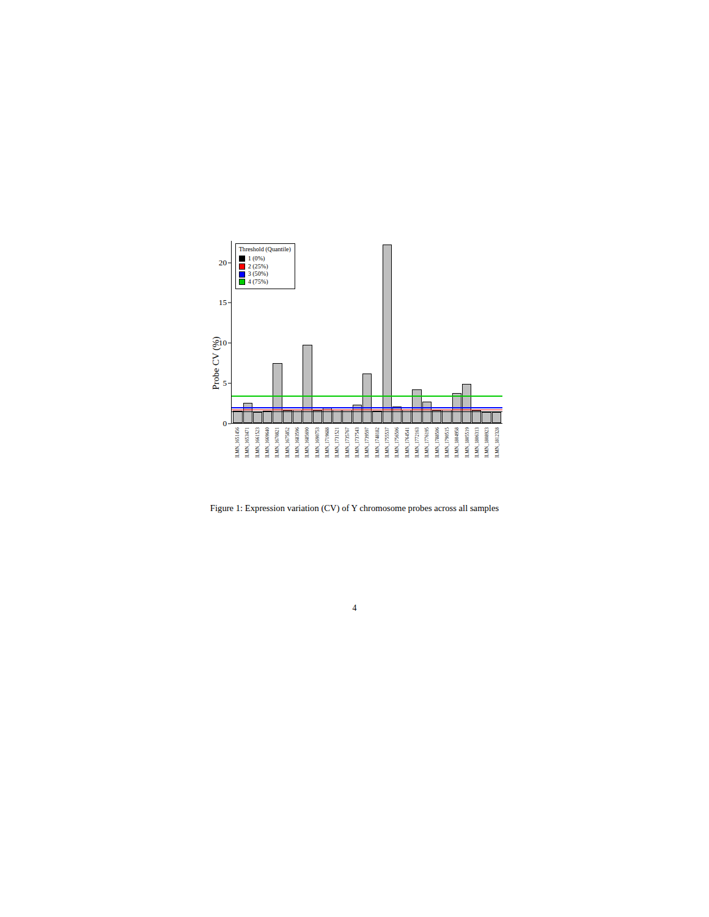Probe CV (%)
0
5
10
15
20
Threshold (Quantile)
1 (0%)
2 (25%)
3 (50%)
4 (75%)
ILMN_1651456
ILMN_1653471
ILMN_1661523
ILMN_1669640
ILMN_1670821
ILMN_1675852
ILMN_1683596
ILMN_1685690
ILMN_1690753
ILMN_1719688
ILMN_1731521
ILMN_1735767
ILMN_1737543
ILMN_1739597
ILMN_1748182
ILMN_1755537
ILMN_1756506
ILMN_1764541
ILMN_1772163
ILMN_1776195
ILMN_1788506
ILMN_1790515
ILMN_1804958
ILMN_1805519
ILMN_1806313
ILMN_1808923
ILMN_1812328
Figure 1: Expression variation (CV) of Y chromosome probes across all samples
4